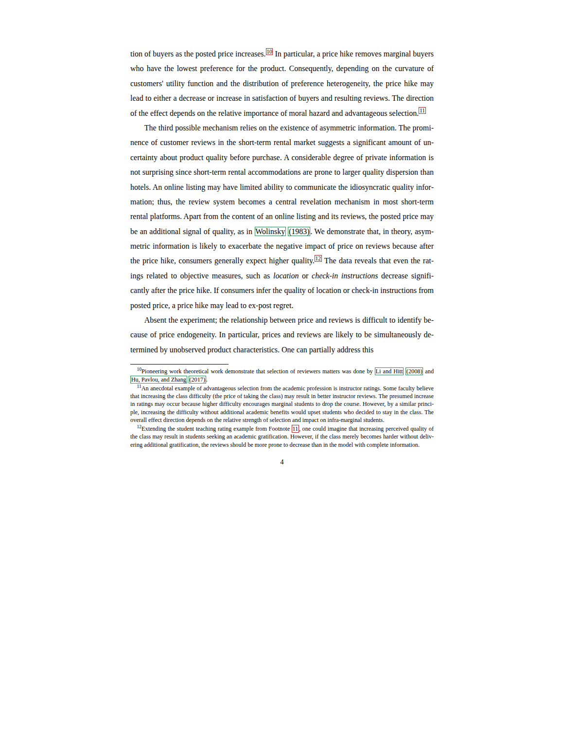tion of buyers as the posted price increases.10 In particular, a price hike removes marginal buyers who have the lowest preference for the product. Consequently, depending on the curvature of customers' utility function and the distribution of preference heterogeneity, the price hike may lead to either a decrease or increase in satisfaction of buyers and resulting reviews. The direction of the effect depends on the relative importance of moral hazard and advantageous selection.11
The third possible mechanism relies on the existence of asymmetric information. The prominence of customer reviews in the short-term rental market suggests a significant amount of uncertainty about product quality before purchase. A considerable degree of private information is not surprising since short-term rental accommodations are prone to larger quality dispersion than hotels. An online listing may have limited ability to communicate the idiosyncratic quality information; thus, the review system becomes a central revelation mechanism in most short-term rental platforms. Apart from the content of an online listing and its reviews, the posted price may be an additional signal of quality, as in Wolinsky (1983). We demonstrate that, in theory, asymmetric information is likely to exacerbate the negative impact of price on reviews because after the price hike, consumers generally expect higher quality.12 The data reveals that even the ratings related to objective measures, such as location or check-in instructions decrease significantly after the price hike. If consumers infer the quality of location or check-in instructions from posted price, a price hike may lead to ex-post regret.
Absent the experiment; the relationship between price and reviews is difficult to identify because of price endogeneity. In particular, prices and reviews are likely to be simultaneously determined by unobserved product characteristics. One can partially address this
10Pioneering work theoretical work demonstrate that selection of reviewers matters was done by Li and Hitt (2008) and Hu, Pavlou, and Zhang (2017).
11An anecdotal example of advantageous selection from the academic profession is instructor ratings. Some faculty believe that increasing the class difficulty (the price of taking the class) may result in better instructor reviews. The presumed increase in ratings may occur because higher difficulty encourages marginal students to drop the course. However, by a similar principle, increasing the difficulty without additional academic benefits would upset students who decided to stay in the class. The overall effect direction depends on the relative strength of selection and impact on infra-marginal students.
12Extending the student teaching rating example from Footnote 11, one could imagine that increasing perceived quality of the class may result in students seeking an academic gratification. However, if the class merely becomes harder without delivering additional gratification, the reviews should be more prone to decrease than in the model with complete information.
4